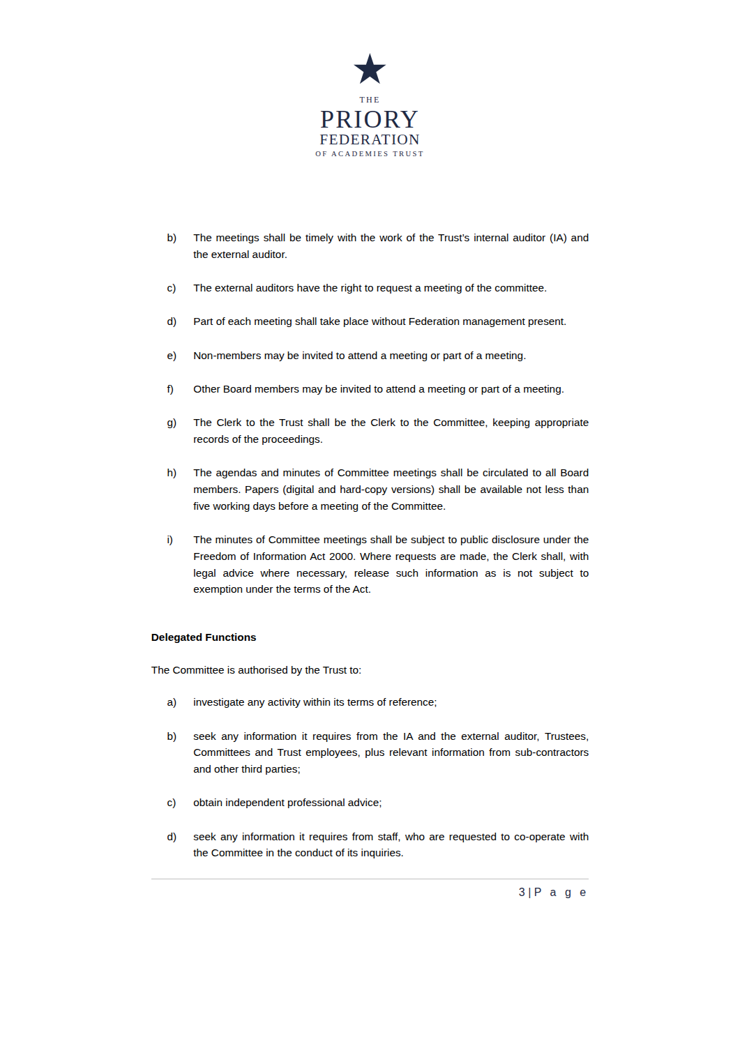★ THE PRIORY FEDERATION OF ACADEMIES TRUST
b) The meetings shall be timely with the work of the Trust’s internal auditor (IA) and the external auditor.
c) The external auditors have the right to request a meeting of the committee.
d) Part of each meeting shall take place without Federation management present.
e) Non-members may be invited to attend a meeting or part of a meeting.
f) Other Board members may be invited to attend a meeting or part of a meeting.
g) The Clerk to the Trust shall be the Clerk to the Committee, keeping appropriate records of the proceedings.
h) The agendas and minutes of Committee meetings shall be circulated to all Board members. Papers (digital and hard-copy versions) shall be available not less than five working days before a meeting of the Committee.
i) The minutes of Committee meetings shall be subject to public disclosure under the Freedom of Information Act 2000. Where requests are made, the Clerk shall, with legal advice where necessary, release such information as is not subject to exemption under the terms of the Act.
Delegated Functions
The Committee is authorised by the Trust to:
a) investigate any activity within its terms of reference;
b) seek any information it requires from the IA and the external auditor, Trustees, Committees and Trust employees, plus relevant information from sub-contractors and other third parties;
c) obtain independent professional advice;
d) seek any information it requires from staff, who are requested to co-operate with the Committee in the conduct of its inquiries.
3 | P a g e